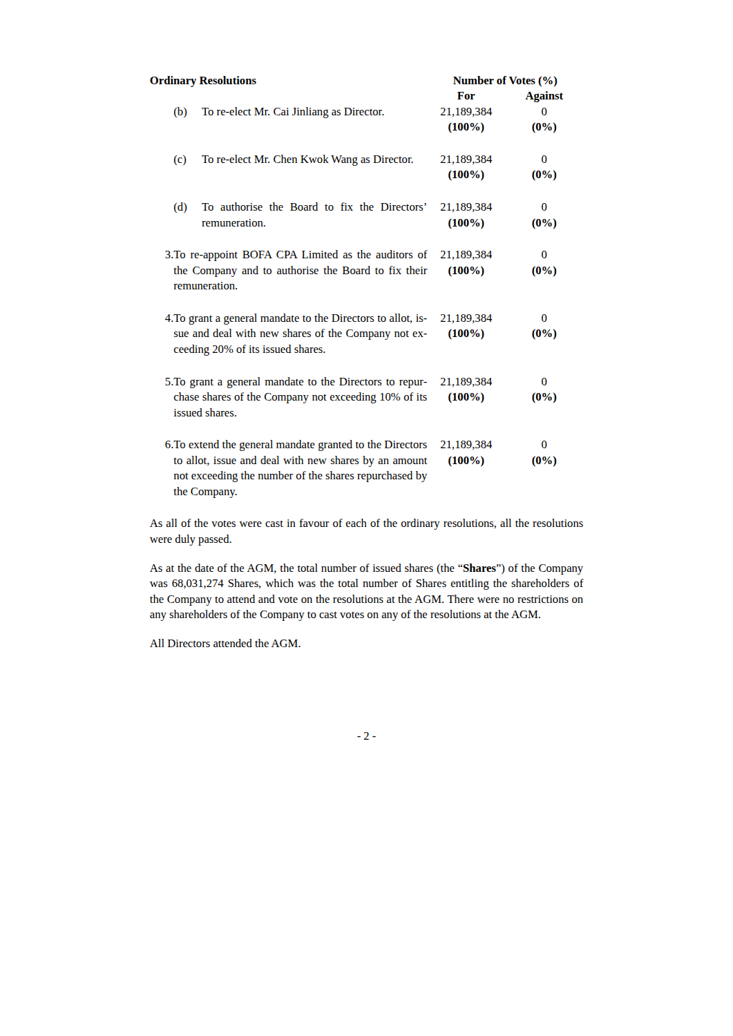| Ordinary Resolutions | Number of Votes (%) |
| | For | Against |
| | (b) | To re-elect Mr. Cai Jinliang as Director. | 21,189,384 (100%) | 0 (0%) |
| | (c) | To re-elect Mr. Chen Kwok Wang as Director. | 21,189,384 (100%) | 0 (0%) |
| | (d) | To authorise the Board to fix the Directors’ remuneration. | 21,189,384 (100%) | 0 (0%) |
| 3. | To re-appoint BOFA CPA Limited as the auditors of the Company and to authorise the Board to fix their remuneration. | 21,189,384 (100%) | 0 (0%) |
| 4. | To grant a general mandate to the Directors to allot, issue and deal with new shares of the Company not exceeding 20% of its issued shares. | 21,189,384 (100%) | 0 (0%) |
| 5. | To grant a general mandate to the Directors to repurchase shares of the Company not exceeding 10% of its issued shares. | 21,189,384 (100%) | 0 (0%) |
| 6. | To extend the general mandate granted to the Directors to allot, issue and deal with new shares by an amount not exceeding the number of the shares repurchased by the Company. | 21,189,384 (100%) | 0 (0%) |
As all of the votes were cast in favour of each of the ordinary resolutions, all the resolutions were duly passed.
As at the date of the AGM, the total number of issued shares (the “Shares”) of the Company was 68,031,274 Shares, which was the total number of Shares entitling the shareholders of the Company to attend and vote on the resolutions at the AGM. There were no restrictions on any shareholders of the Company to cast votes on any of the resolutions at the AGM.
All Directors attended the AGM.
- 2 -